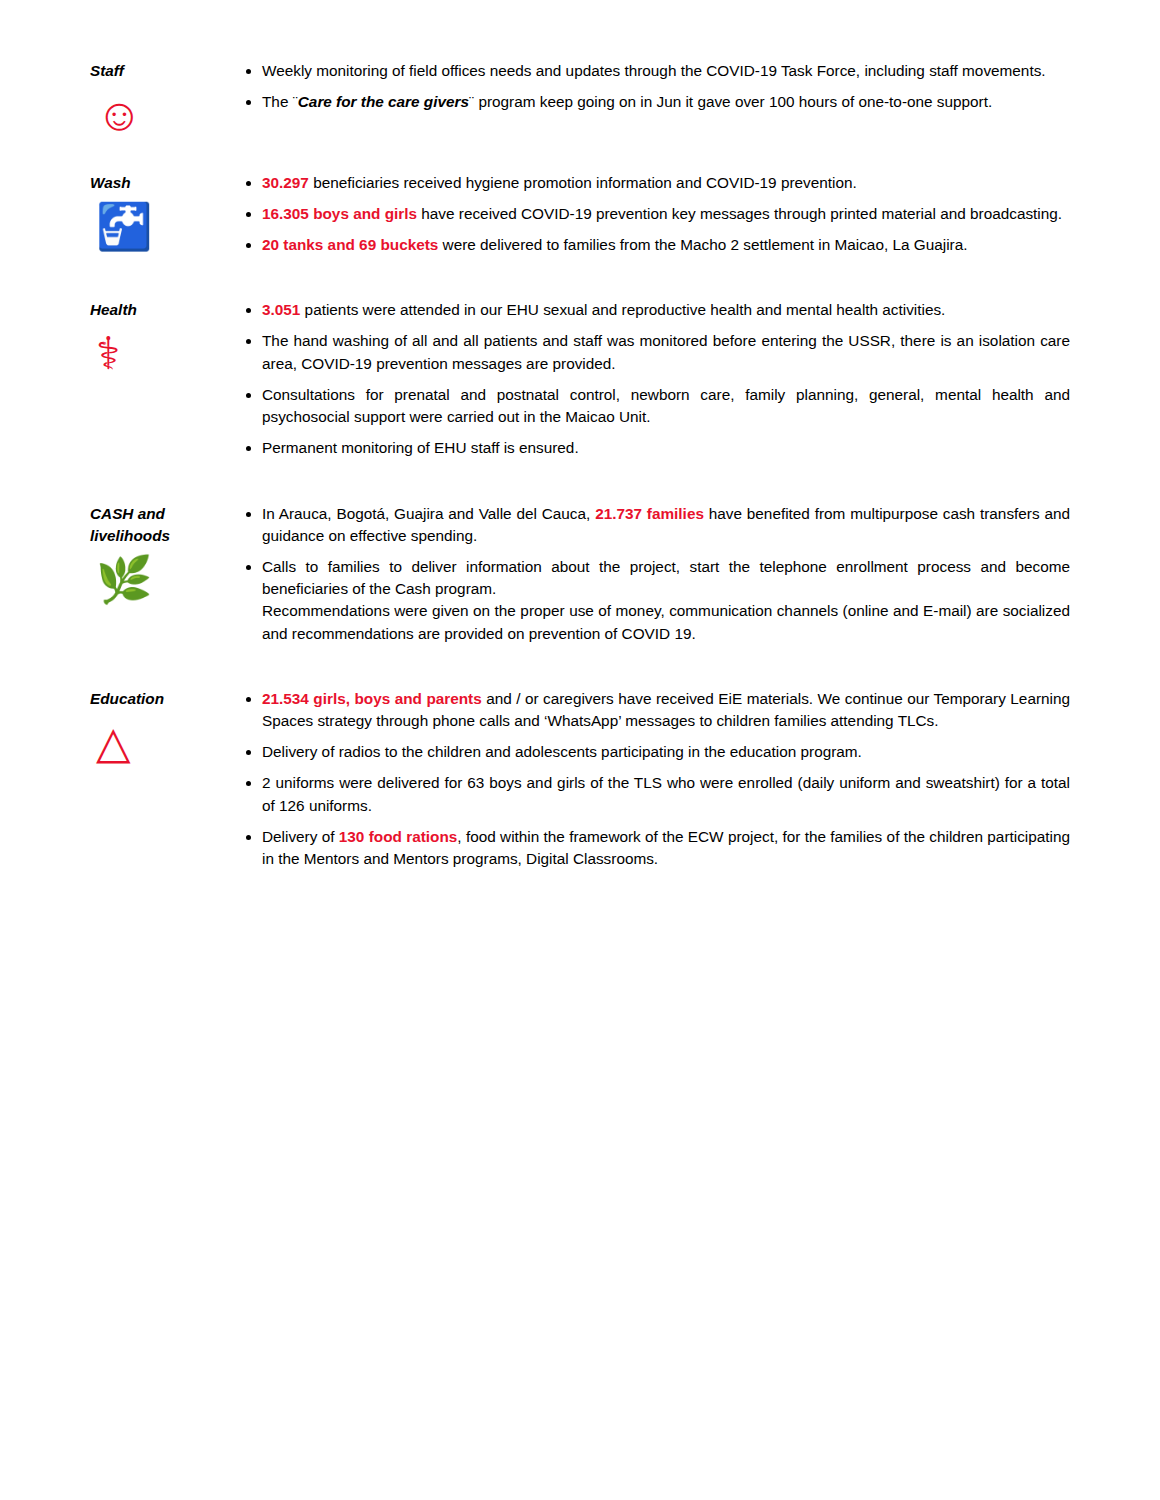| Staff ☺ | Weekly monitoring of field offices needs and updates through the COVID-19 Task Force, including staff movements. The ¨ Care for the care givers ¨ program keep going on in Jun it gave over 100 hours of one-to-one support. |
| Wash 🚰 | 30.297 beneficiaries received hygiene promotion information and COVID-19 prevention. 16.305 boys and girls have received COVID-19 prevention key messages through printed material and broadcasting. 20 tanks and 69 buckets were delivered to families from the Macho 2 settlement in Maicao, La Guajira. |
| Health ⚕ | 3.051 patients were attended in our EHU sexual and reproductive health and mental health activities. The hand washing of all and all patients and staff was monitored before entering the USSR, there is an isolation care area, COVID-19 prevention messages are provided. Consultations for prenatal and postnatal control, newborn care, family planning, general, mental health and psychosocial support were carried out in the Maicao Unit. Permanent monitoring of EHU staff is ensured. |
| CASH and livelihoods 🌿 | In Arauca, Bogotá, Guajira and Valle del Cauca, 21.737 families have benefited from multipurpose cash transfers and guidance on effective spending. Calls to families to deliver information about the project, start the telephone enrollment process and become beneficiaries of the Cash program. Recommendations were given on the proper use of money, communication channels (online and E-mail) are socialized and recommendations are provided on prevention of COVID 19. |
| Education △ | 21.534 girls, boys and parents and / or caregivers have received EiE materials. We continue our Temporary Learning Spaces strategy through phone calls and ‘WhatsApp’ messages to children families attending TLCs. Delivery of radios to the children and adolescents participating in the education program. 2 uniforms were delivered for 63 boys and girls of the TLS who were enrolled (daily uniform and sweatshirt) for a total of 126 uniforms. Delivery of 130 food rations , food within the framework of the ECW project, for the families of the children participating in the Mentors and Mentors programs, Digital Classrooms. |